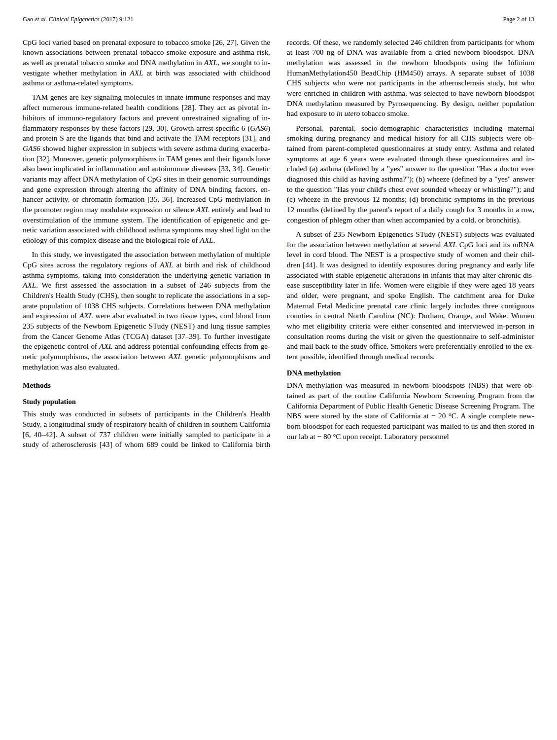Gao et al. Clinical Epigenetics (2017) 9:121
Page 2 of 13
CpG loci varied based on prenatal exposure to tobacco smoke [26, 27]. Given the known associations between prenatal tobacco smoke exposure and asthma risk, as well as prenatal tobacco smoke and DNA methylation in AXL, we sought to investigate whether methylation in AXL at birth was associated with childhood asthma or asthma-related symptoms.
TAM genes are key signaling molecules in innate immune responses and may affect numerous immune-related health conditions [28]. They act as pivotal inhibitors of immuno-regulatory factors and prevent unrestrained signaling of inflammatory responses by these factors [29, 30]. Growth-arrest-specific 6 (GAS6) and protein S are the ligands that bind and activate the TAM receptors [31], and GAS6 showed higher expression in subjects with severe asthma during exacerbation [32]. Moreover, genetic polymorphisms in TAM genes and their ligands have also been implicated in inflammation and autoimmune diseases [33, 34]. Genetic variants may affect DNA methylation of CpG sites in their genomic surroundings and gene expression through altering the affinity of DNA binding factors, enhancer activity, or chromatin formation [35, 36]. Increased CpG methylation in the promoter region may modulate expression or silence AXL entirely and lead to overstimulation of the immune system. The identification of epigenetic and genetic variation associated with childhood asthma symptoms may shed light on the etiology of this complex disease and the biological role of AXL.
In this study, we investigated the association between methylation of multiple CpG sites across the regulatory regions of AXL at birth and risk of childhood asthma symptoms, taking into consideration the underlying genetic variation in AXL. We first assessed the association in a subset of 246 subjects from the Children's Health Study (CHS), then sought to replicate the associations in a separate population of 1038 CHS subjects. Correlations between DNA methylation and expression of AXL were also evaluated in two tissue types, cord blood from 235 subjects of the Newborn Epigenetic STudy (NEST) and lung tissue samples from the Cancer Genome Atlas (TCGA) dataset [37–39]. To further investigate the epigenetic control of AXL and address potential confounding effects from genetic polymorphisms, the association between AXL genetic polymorphisms and methylation was also evaluated.
Methods
Study population
This study was conducted in subsets of participants in the Children's Health Study, a longitudinal study of respiratory health of children in southern California [6, 40–42]. A subset of 737 children were initially sampled to participate in a study of atherosclerosis [43] of whom 689 could be linked to California birth records. Of these, we randomly selected 246 children from participants for whom at least 700 ng of DNA was available from a dried newborn bloodspot. DNA methylation was assessed in the newborn bloodspots using the Infinium HumanMethylation450 BeadChip (HM450) arrays. A separate subset of 1038 CHS subjects who were not participants in the atherosclerosis study, but who were enriched in children with asthma, was selected to have newborn bloodspot DNA methylation measured by Pyrosequencing. By design, neither population had exposure to in utero tobacco smoke.
Personal, parental, socio-demographic characteristics including maternal smoking during pregnancy and medical history for all CHS subjects were obtained from parent-completed questionnaires at study entry. Asthma and related symptoms at age 6 years were evaluated through these questionnaires and included (a) asthma (defined by a "yes" answer to the question "Has a doctor ever diagnosed this child as having asthma?"); (b) wheeze (defined by a "yes" answer to the question "Has your child's chest ever sounded wheezy or whistling?"); and (c) wheeze in the previous 12 months; (d) bronchitic symptoms in the previous 12 months (defined by the parent's report of a daily cough for 3 months in a row, congestion of phlegm other than when accompanied by a cold, or bronchitis).
A subset of 235 Newborn Epigenetics STudy (NEST) subjects was evaluated for the association between methylation at several AXL CpG loci and its mRNA level in cord blood. The NEST is a prospective study of women and their children [44]. It was designed to identify exposures during pregnancy and early life associated with stable epigenetic alterations in infants that may alter chronic disease susceptibility later in life. Women were eligible if they were aged 18 years and older, were pregnant, and spoke English. The catchment area for Duke Maternal Fetal Medicine prenatal care clinic largely includes three contiguous counties in central North Carolina (NC): Durham, Orange, and Wake. Women who met eligibility criteria were either consented and interviewed in-person in consultation rooms during the visit or given the questionnaire to self-administer and mail back to the study office. Smokers were preferentially enrolled to the extent possible, identified through medical records.
DNA methylation
DNA methylation was measured in newborn bloodspots (NBS) that were obtained as part of the routine California Newborn Screening Program from the California Department of Public Health Genetic Disease Screening Program. The NBS were stored by the state of California at − 20 °C. A single complete newborn bloodspot for each requested participant was mailed to us and then stored in our lab at − 80 °C upon receipt. Laboratory personnel